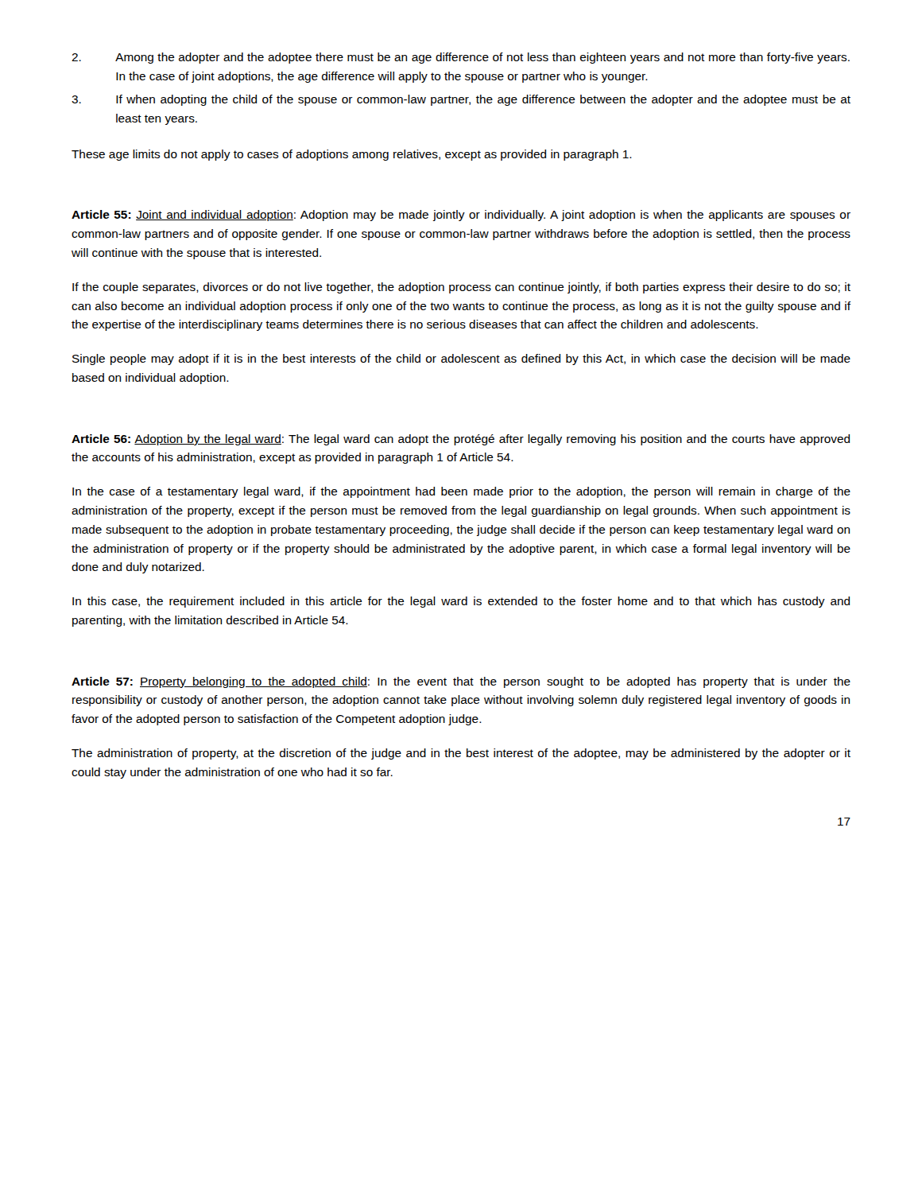2. Among the adopter and the adoptee there must be an age difference of not less than eighteen years and not more than forty-five years. In the case of joint adoptions, the age difference will apply to the spouse or partner who is younger.
3. If when adopting the child of the spouse or common-law partner, the age difference between the adopter and the adoptee must be at least ten years.
These age limits do not apply to cases of adoptions among relatives, except as provided in paragraph 1.
Article 55: Joint and individual adoption: Adoption may be made jointly or individually. A joint adoption is when the applicants are spouses or common-law partners and of opposite gender. If one spouse or common-law partner withdraws before the adoption is settled, then the process will continue with the spouse that is interested.
If the couple separates, divorces or do not live together, the adoption process can continue jointly, if both parties express their desire to do so; it can also become an individual adoption process if only one of the two wants to continue the process, as long as it is not the guilty spouse and if the expertise of the interdisciplinary teams determines there is no serious diseases that can affect the children and adolescents.
Single people may adopt if it is in the best interests of the child or adolescent as defined by this Act, in which case the decision will be made based on individual adoption.
Article 56: Adoption by the legal ward: The legal ward can adopt the protégé after legally removing his position and the courts have approved the accounts of his administration, except as provided in paragraph 1 of Article 54.
In the case of a testamentary legal ward, if the appointment had been made prior to the adoption, the person will remain in charge of the administration of the property, except if the person must be removed from the legal guardianship on legal grounds. When such appointment is made subsequent to the adoption in probate testamentary proceeding, the judge shall decide if the person can keep testamentary legal ward on the administration of property or if the property should be administrated by the adoptive parent, in which case a formal legal inventory will be done and duly notarized.
In this case, the requirement included in this article for the legal ward is extended to the foster home and to that which has custody and parenting, with the limitation described in Article 54.
Article 57: Property belonging to the adopted child: In the event that the person sought to be adopted has property that is under the responsibility or custody of another person, the adoption cannot take place without involving solemn duly registered legal inventory of goods in favor of the adopted person to satisfaction of the Competent adoption judge.
The administration of property, at the discretion of the judge and in the best interest of the adoptee, may be administered by the adopter or it could stay under the administration of one who had it so far.
17